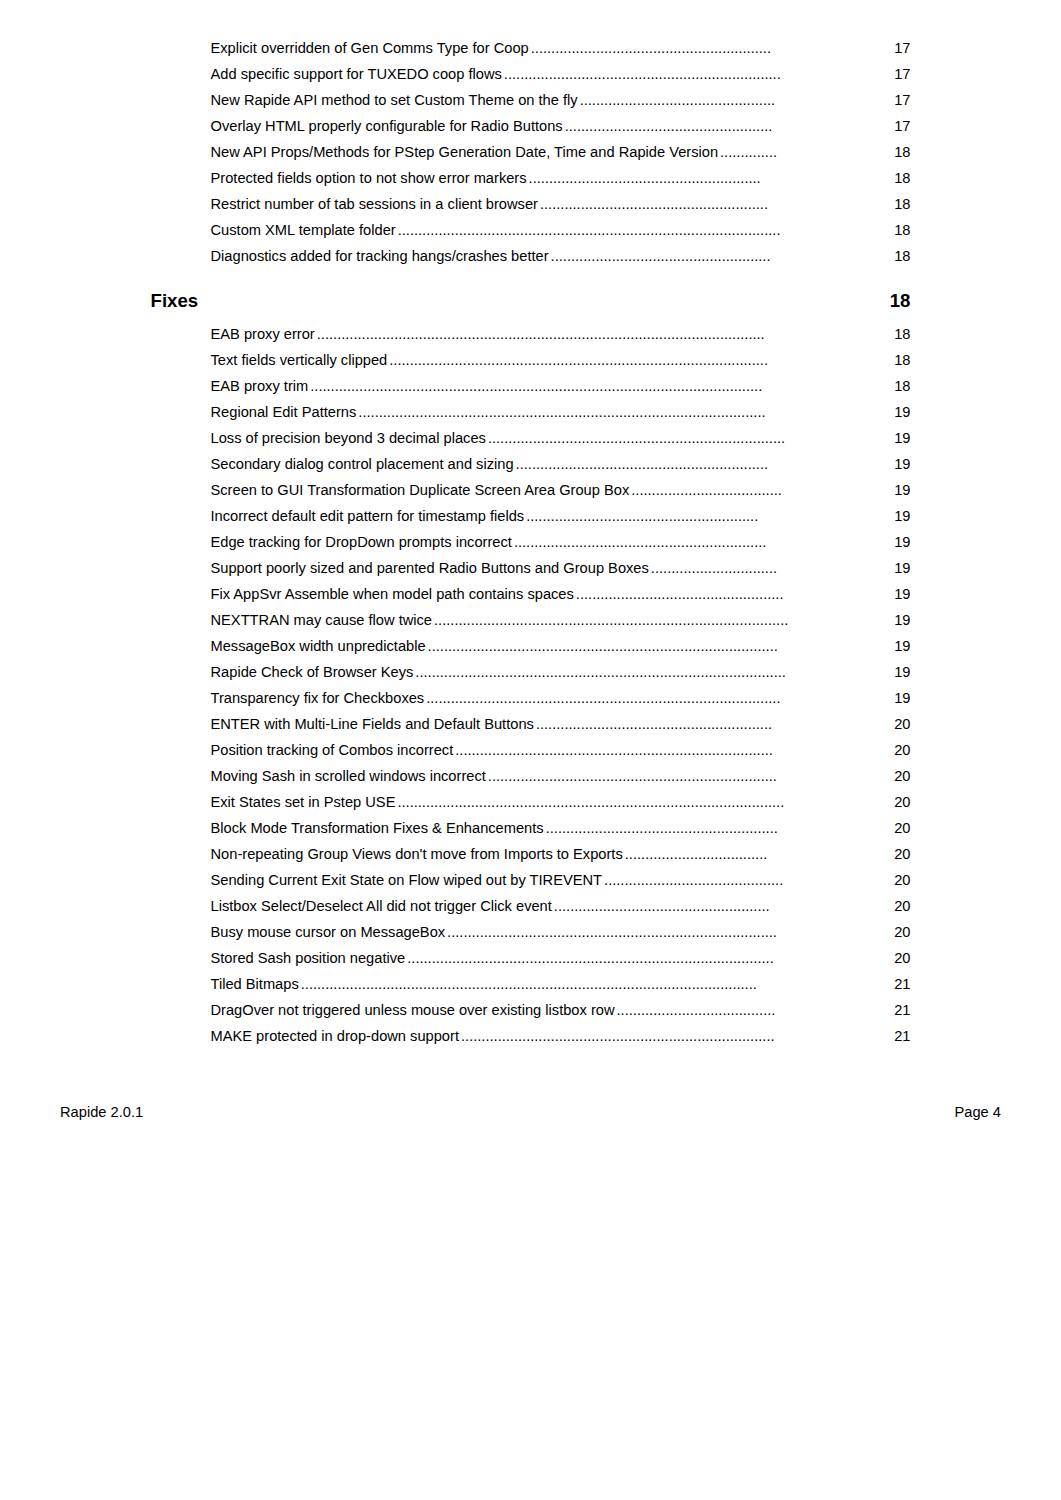Explicit overridden of Gen Comms Type for Coop ........................................................... 17
Add specific support for TUXEDO coop flows .................................................................... 17
New Rapide API method to set Custom Theme on the fly ................................................ 17
Overlay HTML properly configurable for Radio Buttons ................................................... 17
New API Props/Methods for PStep Generation Date, Time and Rapide Version .............. 18
Protected fields option to not show error markers ......................................................... 18
Restrict number of tab sessions in a client browser ........................................................ 18
Custom XML template folder .............................................................................................. 18
Diagnostics added for tracking hangs/crashes better ...................................................... 18
Fixes 18
EAB proxy error .............................................................................................................. 18
Text fields vertically clipped ............................................................................................. 18
EAB proxy trim ............................................................................................................... 18
Regional Edit Patterns .................................................................................................... 19
Loss of precision beyond 3 decimal places ......................................................................... 19
Secondary dialog control placement and sizing .............................................................. 19
Screen to GUI Transformation Duplicate Screen Area Group Box ..................................... 19
Incorrect default edit pattern for timestamp fields ......................................................... 19
Edge tracking for DropDown prompts incorrect .............................................................. 19
Support poorly sized and parented Radio Buttons and Group Boxes ............................... 19
Fix AppSvr Assemble when model path contains spaces ................................................... 19
NEXTTRAN may cause flow twice ....................................................................................... 19
MessageBox width unpredictable ...................................................................................... 19
Rapide Check of Browser Keys ........................................................................................... 19
Transparency fix for Checkboxes ....................................................................................... 19
ENTER with Multi-Line Fields and Default Buttons .......................................................... 20
Position tracking of Combos incorrect .............................................................................. 20
Moving Sash in scrolled windows incorrect ....................................................................... 20
Exit States set in Pstep USE ............................................................................................... 20
Block Mode Transformation Fixes & Enhancements ......................................................... 20
Non-repeating Group Views don't move from Imports to Exports ................................... 20
Sending Current Exit State on Flow wiped out by TIREVENT ............................................ 20
Listbox Select/Deselect All did not trigger Click event ..................................................... 20
Busy mouse cursor on MessageBox ................................................................................. 20
Stored Sash position negative .......................................................................................... 20
Tiled Bitmaps ................................................................................................................ 21
DragOver not triggered unless mouse over existing listbox row ....................................... 21
MAKE protected in drop-down support ............................................................................. 21
Rapide 2.0.1 Page 4